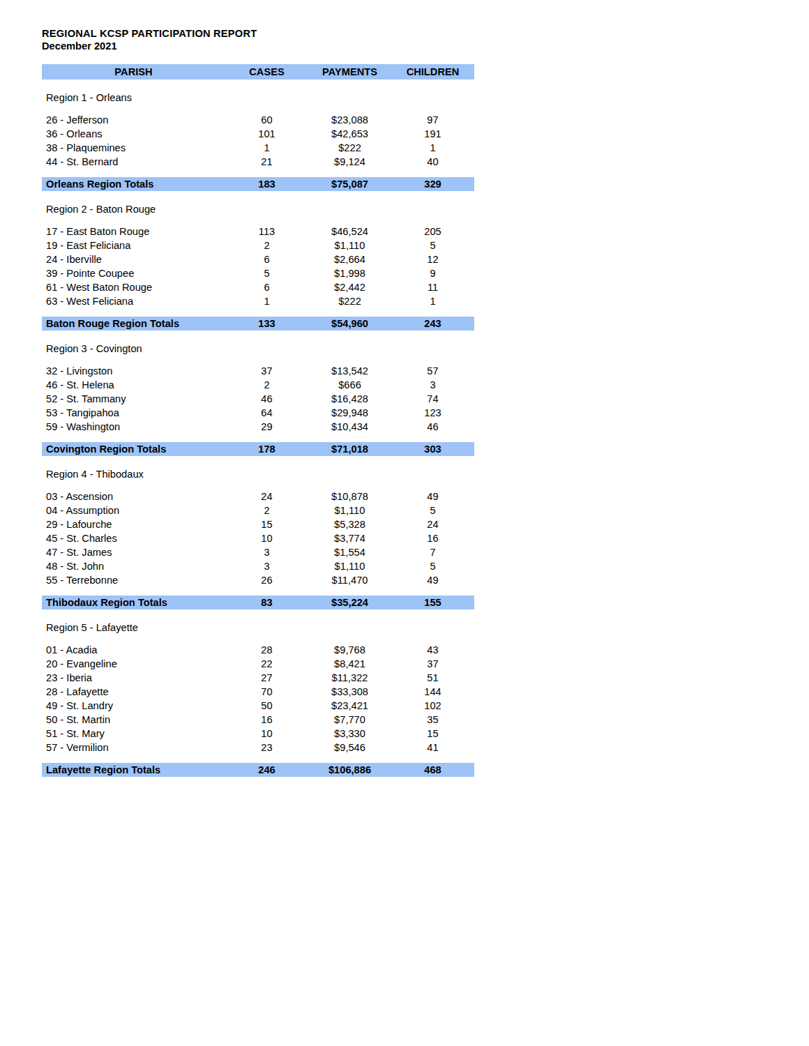REGIONAL KCSP PARTICIPATION REPORT
December 2021
| PARISH | CASES | PAYMENTS | CHILDREN |
| --- | --- | --- | --- |
| Region 1 - Orleans | | | |
| 26 - Jefferson | 60 | $23,088 | 97 |
| 36 - Orleans | 101 | $42,653 | 191 |
| 38 - Plaquemines | 1 | $222 | 1 |
| 44 - St. Bernard | 21 | $9,124 | 40 |
| Orleans Region Totals | 183 | $75,087 | 329 |
| Region 2 - Baton Rouge | | | |
| 17 - East Baton Rouge | 113 | $46,524 | 205 |
| 19 - East Feliciana | 2 | $1,110 | 5 |
| 24 - Iberville | 6 | $2,664 | 12 |
| 39 - Pointe Coupee | 5 | $1,998 | 9 |
| 61 - West Baton Rouge | 6 | $2,442 | 11 |
| 63 - West Feliciana | 1 | $222 | 1 |
| Baton Rouge Region Totals | 133 | $54,960 | 243 |
| Region 3 - Covington | | | |
| 32 - Livingston | 37 | $13,542 | 57 |
| 46 - St. Helena | 2 | $666 | 3 |
| 52 - St. Tammany | 46 | $16,428 | 74 |
| 53 - Tangipahoa | 64 | $29,948 | 123 |
| 59 - Washington | 29 | $10,434 | 46 |
| Covington Region Totals | 178 | $71,018 | 303 |
| Region 4 - Thibodaux | | | |
| 03 - Ascension | 24 | $10,878 | 49 |
| 04 - Assumption | 2 | $1,110 | 5 |
| 29 - Lafourche | 15 | $5,328 | 24 |
| 45 - St. Charles | 10 | $3,774 | 16 |
| 47 - St. James | 3 | $1,554 | 7 |
| 48 - St. John | 3 | $1,110 | 5 |
| 55 - Terrebonne | 26 | $11,470 | 49 |
| Thibodaux Region Totals | 83 | $35,224 | 155 |
| Region 5 - Lafayette | | | |
| 01 - Acadia | 28 | $9,768 | 43 |
| 20 - Evangeline | 22 | $8,421 | 37 |
| 23 - Iberia | 27 | $11,322 | 51 |
| 28 - Lafayette | 70 | $33,308 | 144 |
| 49 - St. Landry | 50 | $23,421 | 102 |
| 50 - St. Martin | 16 | $7,770 | 35 |
| 51 - St. Mary | 10 | $3,330 | 15 |
| 57 - Vermilion | 23 | $9,546 | 41 |
| Lafayette Region Totals | 246 | $106,886 | 468 |